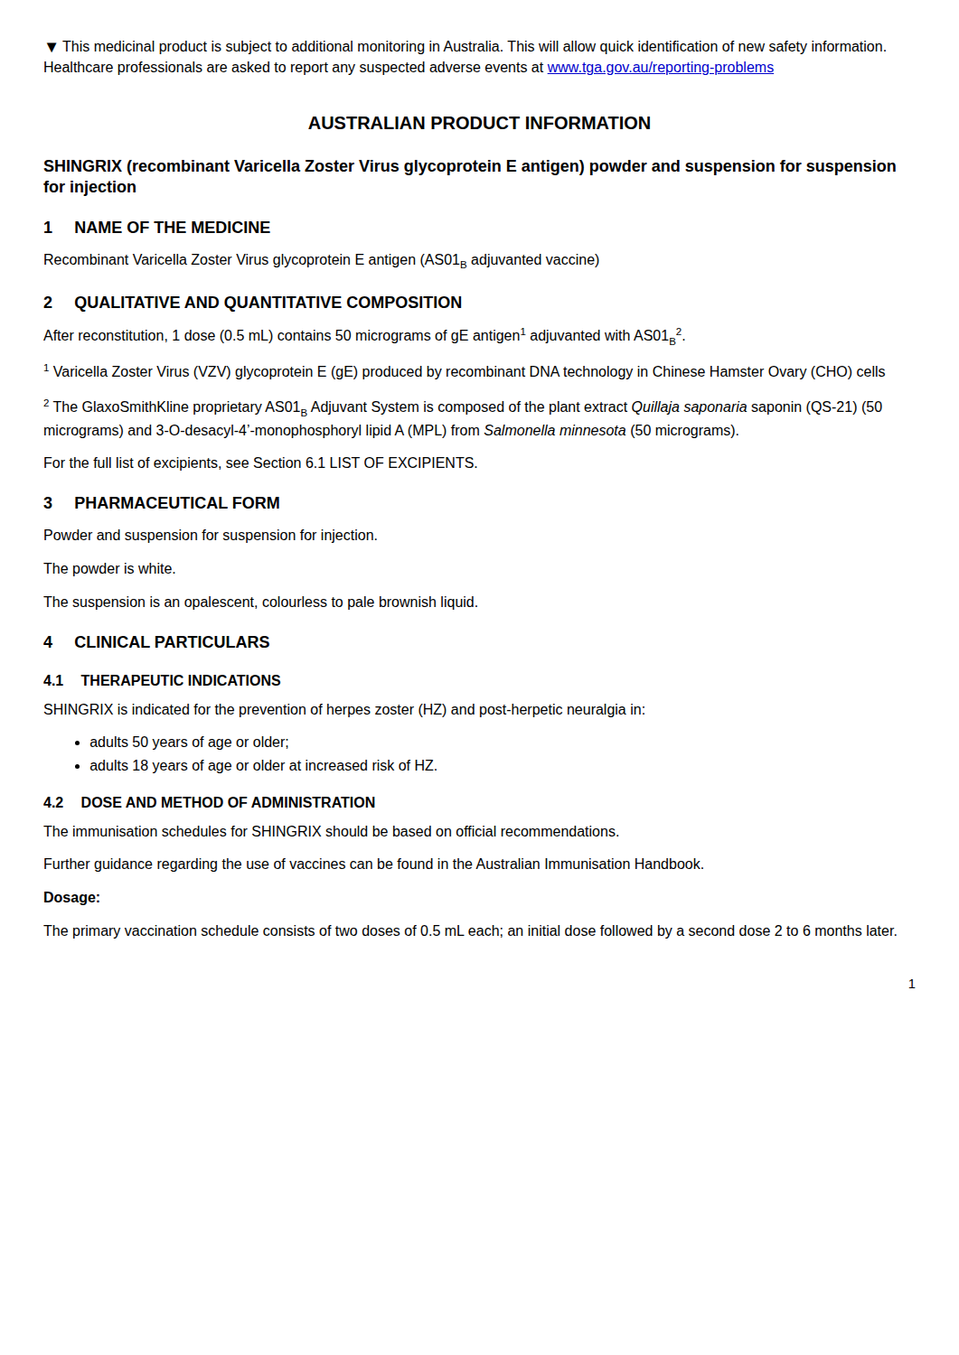▼This medicinal product is subject to additional monitoring in Australia. This will allow quick identification of new safety information. Healthcare professionals are asked to report any suspected adverse events at www.tga.gov.au/reporting-problems
AUSTRALIAN PRODUCT INFORMATION
SHINGRIX (recombinant Varicella Zoster Virus glycoprotein E antigen) powder and suspension for suspension for injection
1 NAME OF THE MEDICINE
Recombinant Varicella Zoster Virus glycoprotein E antigen (AS01B adjuvanted vaccine)
2 QUALITATIVE AND QUANTITATIVE COMPOSITION
After reconstitution, 1 dose (0.5 mL) contains 50 micrograms of gE antigen1 adjuvanted with AS01B2.
1 Varicella Zoster Virus (VZV) glycoprotein E (gE) produced by recombinant DNA technology in Chinese Hamster Ovary (CHO) cells
2 The GlaxoSmithKline proprietary AS01B Adjuvant System is composed of the plant extract Quillaja saponaria saponin (QS-21) (50 micrograms) and 3-O-desacyl-4’-monophosphoryl lipid A (MPL) from Salmonella minnesota (50 micrograms).
For the full list of excipients, see Section 6.1 LIST OF EXCIPIENTS.
3 PHARMACEUTICAL FORM
Powder and suspension for suspension for injection.
The powder is white.
The suspension is an opalescent, colourless to pale brownish liquid.
4 CLINICAL PARTICULARS
4.1 THERAPEUTIC INDICATIONS
SHINGRIX is indicated for the prevention of herpes zoster (HZ) and post-herpetic neuralgia in:
adults 50 years of age or older;
adults 18 years of age or older at increased risk of HZ.
4.2 DOSE AND METHOD OF ADMINISTRATION
The immunisation schedules for SHINGRIX should be based on official recommendations.
Further guidance regarding the use of vaccines can be found in the Australian Immunisation Handbook.
Dosage:
The primary vaccination schedule consists of two doses of 0.5 mL each; an initial dose followed by a second dose 2 to 6 months later.
1